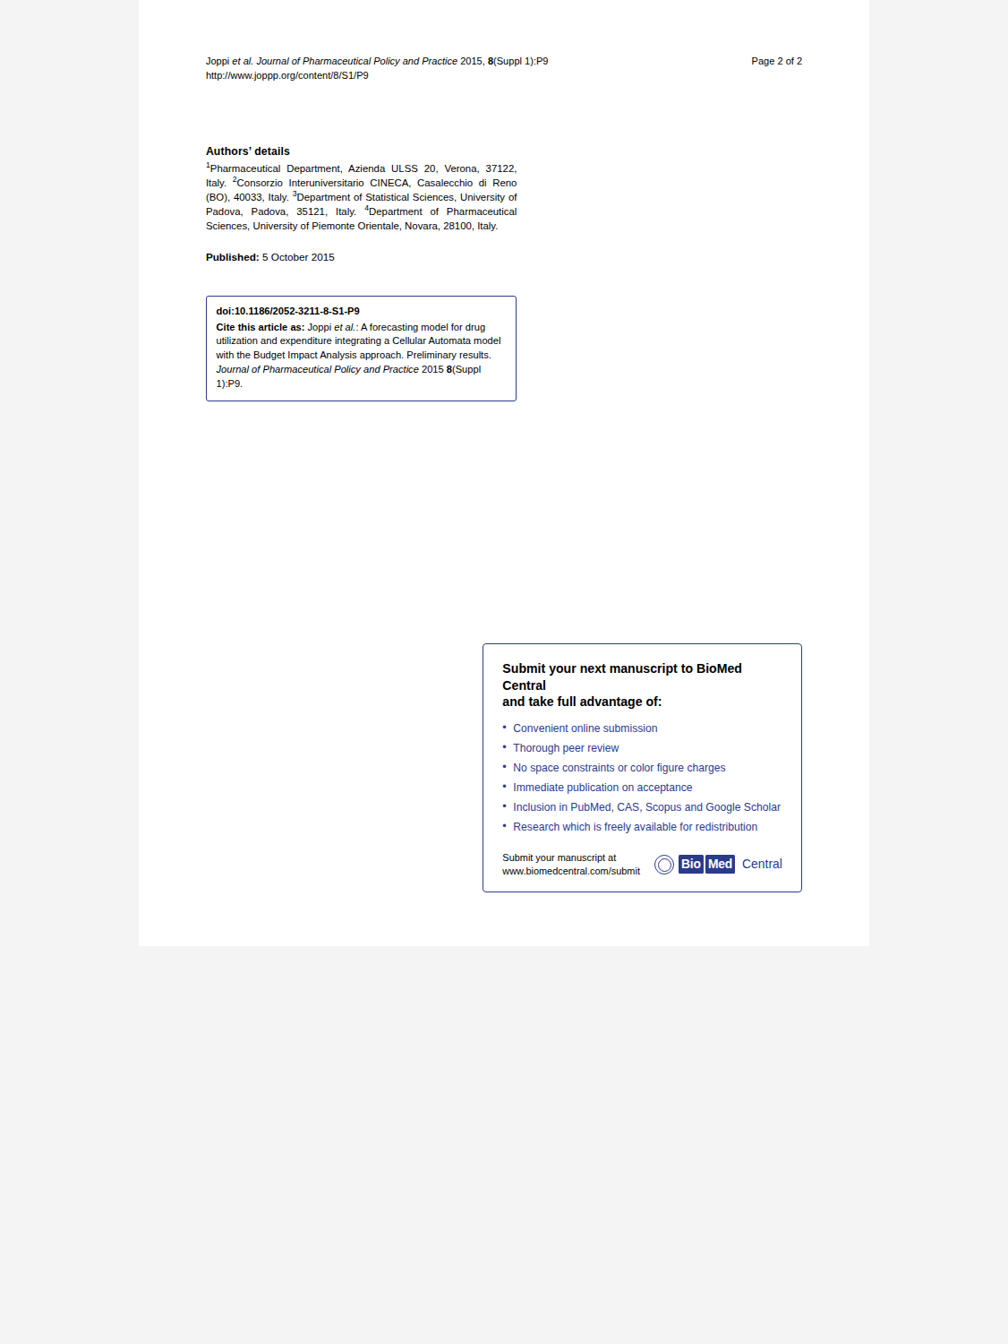Joppi et al. Journal of Pharmaceutical Policy and Practice 2015, 8(Suppl 1):P9
http://www.joppp.org/content/8/S1/P9
Page 2 of 2
Authors’ details
1Pharmaceutical Department, Azienda ULSS 20, Verona, 37122, Italy. 2Consorzio Interuniversitario CINECA, Casalecchio di Reno (BO), 40033, Italy. 3Department of Statistical Sciences, University of Padova, Padova, 35121, Italy. 4Department of Pharmaceutical Sciences, University of Piemonte Orientale, Novara, 28100, Italy.
Published: 5 October 2015
doi:10.1186/2052-3211-8-S1-P9
Cite this article as: Joppi et al.: A forecasting model for drug utilization and expenditure integrating a Cellular Automata model with the Budget Impact Analysis approach. Preliminary results. Journal of Pharmaceutical Policy and Practice 2015 8(Suppl 1):P9.
Submit your next manuscript to BioMed Central
and take full advantage of:
Convenient online submission
Thorough peer review
No space constraints or color figure charges
Immediate publication on acceptance
Inclusion in PubMed, CAS, Scopus and Google Scholar
Research which is freely available for redistribution
Submit your manuscript at
www.biomedcentral.com/submit
Bio Med Central